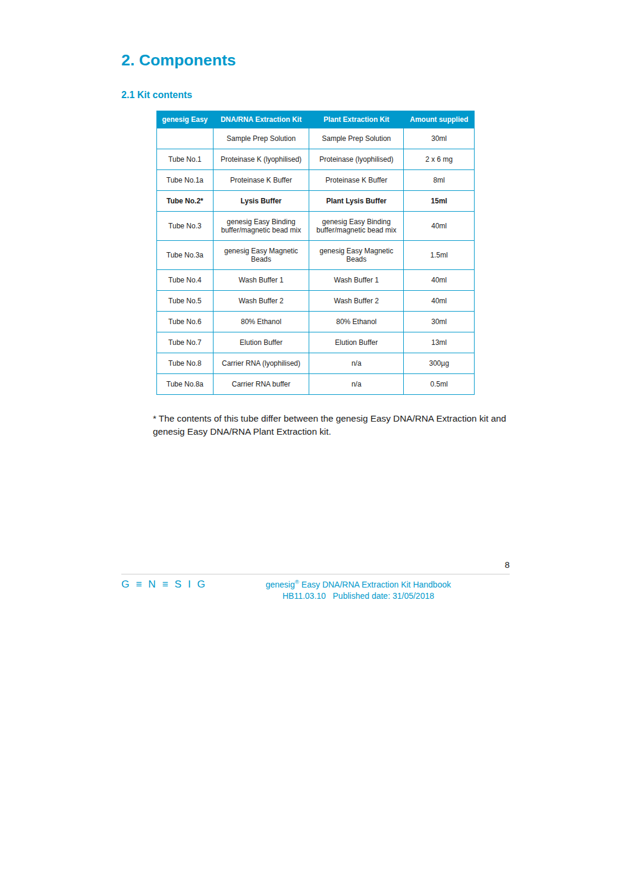2. Components
2.1 Kit contents
| genesig Easy | DNA/RNA Extraction Kit | Plant Extraction Kit | Amount supplied |
| --- | --- | --- | --- |
| | Sample Prep Solution | Sample Prep Solution | 30ml |
| Tube No.1 | Proteinase K (lyophilised) | Proteinase (lyophilised) | 2 x 6 mg |
| Tube No.1a | Proteinase K Buffer | Proteinase K Buffer | 8ml |
| Tube No.2* | Lysis Buffer | Plant Lysis Buffer | 15ml |
| Tube No.3 | genesig Easy Binding buffer/magnetic bead mix | genesig Easy Binding buffer/magnetic bead mix | 40ml |
| Tube No.3a | genesig Easy Magnetic Beads | genesig Easy Magnetic Beads | 1.5ml |
| Tube No.4 | Wash Buffer 1 | Wash Buffer 1 | 40ml |
| Tube No.5 | Wash Buffer 2 | Wash Buffer 2 | 40ml |
| Tube No.6 | 80% Ethanol | 80% Ethanol | 30ml |
| Tube No.7 | Elution Buffer | Elution Buffer | 13ml |
| Tube No.8 | Carrier RNA (lyophilised) | n/a | 300µg |
| Tube No.8a | Carrier RNA buffer | n/a | 0.5ml |
* The contents of this tube differ between the genesig Easy DNA/RNA Extraction kit and genesig Easy DNA/RNA Plant Extraction kit.
8
G ≡ N ≡ S I G
genesig® Easy DNA/RNA Extraction Kit Handbook
HB11.03.10 Published date: 31/05/2018